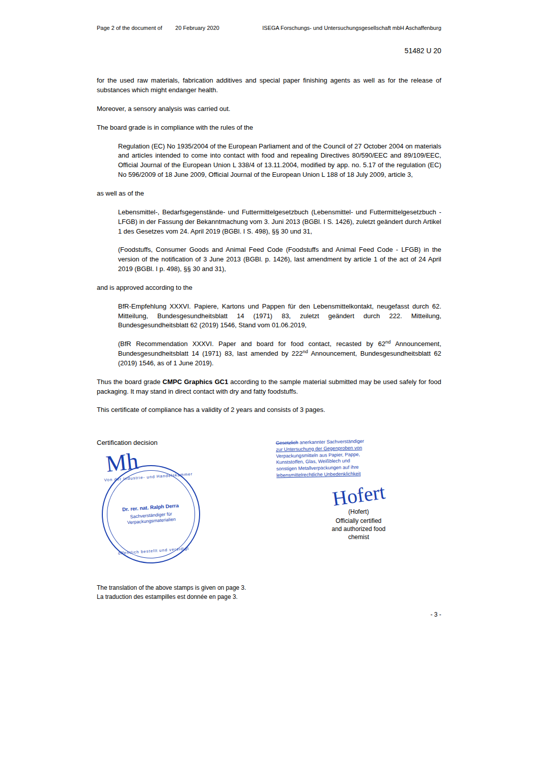Page 2 of the document of20 February 2020
ISEGA Forschungs- und Untersuchungsgesellschaft mbH Aschaffenburg
51482 U 20
for the used raw materials, fabrication additives and special paper finishing agents as well as for the release of substances which might endanger health.
Moreover, a sensory analysis was carried out.
The board grade is in compliance with the rules of the
Regulation (EC) No 1935/2004 of the European Parliament and of the Council of 27 October 2004 on materials and articles intended to come into contact with food and repealing Directives 80/590/EEC and 89/109/EEC, Official Journal of the European Union L 338/4 of 13.11.2004, modified by app. no. 5.17 of the regulation (EC) No 596/2009 of 18 June 2009, Official Journal of the European Union L 188 of 18 July 2009, article 3,
as well as of the
Lebensmittel-, Bedarfsgegenstände- und Futtermittelgesetzbuch (Lebensmittel- und Futtermittelgesetzbuch - LFGB) in der Fassung der Bekanntmachung vom 3. Juni 2013 (BGBl. I S. 1426), zuletzt geändert durch Artikel 1 des Gesetzes vom 24. April 2019 (BGBl. I S. 498), §§ 30 und 31,
(Foodstuffs, Consumer Goods and Animal Feed Code (Foodstuffs and Animal Feed Code - LFGB) in the version of the notification of 3 June 2013 (BGBl. p. 1426), last amendment by article 1 of the act of 24 April 2019 (BGBl. I p. 498), §§ 30 and 31),
and is approved according to the
BfR-Empfehlung XXXVI. Papiere, Kartons und Pappen für den Lebensmittelkontakt, neugefasst durch 62. Mitteilung, Bundesgesundheitsblatt 14 (1971) 83, zuletzt geändert durch 222. Mitteilung, Bundesgesundheitsblatt 62 (2019) 1546, Stand vom 01.06.2019,
(BfR Recommendation XXXVI. Paper and board for food contact, recasted by 62nd Announcement, Bundesgesundheitsblatt 14 (1971) 83, last amended by 222nd Announcement, Bundesgesundheitsblatt 62 (2019) 1546, as of 1 June 2019).
Thus the board grade CMPC Graphics GC1 according to the sample material submitted may be used safely for food packaging. It may stand in direct contact with dry and fatty foodstuffs.
This certificate of compliance has a validity of 2 years and consists of 3 pages.
Certification decision
Mh
Von der Industrie- und Handelskammer
Dr. rer. nat. Ralph Derra
Sachverständiger für
Verpackungsmaterialien
öffentlich bestellt und vereidigt
Gesetzlich anerkannter Sachverständiger
zur Untersuchung der Gegenproben von
Verpackungsmitteln aus Papier, Pappe,
Kunststoffen, Glas, Weißblech und
sonstigen Metallverpackungen auf ihre
lebensmittelrechtliche Unbedenklichkeit
Hofert
(Hofert)
Officially certified
and authorized food
chemist
The translation of the above stamps is given on page 3.
La traduction des estampilles est donnée en page 3.
- 3 -